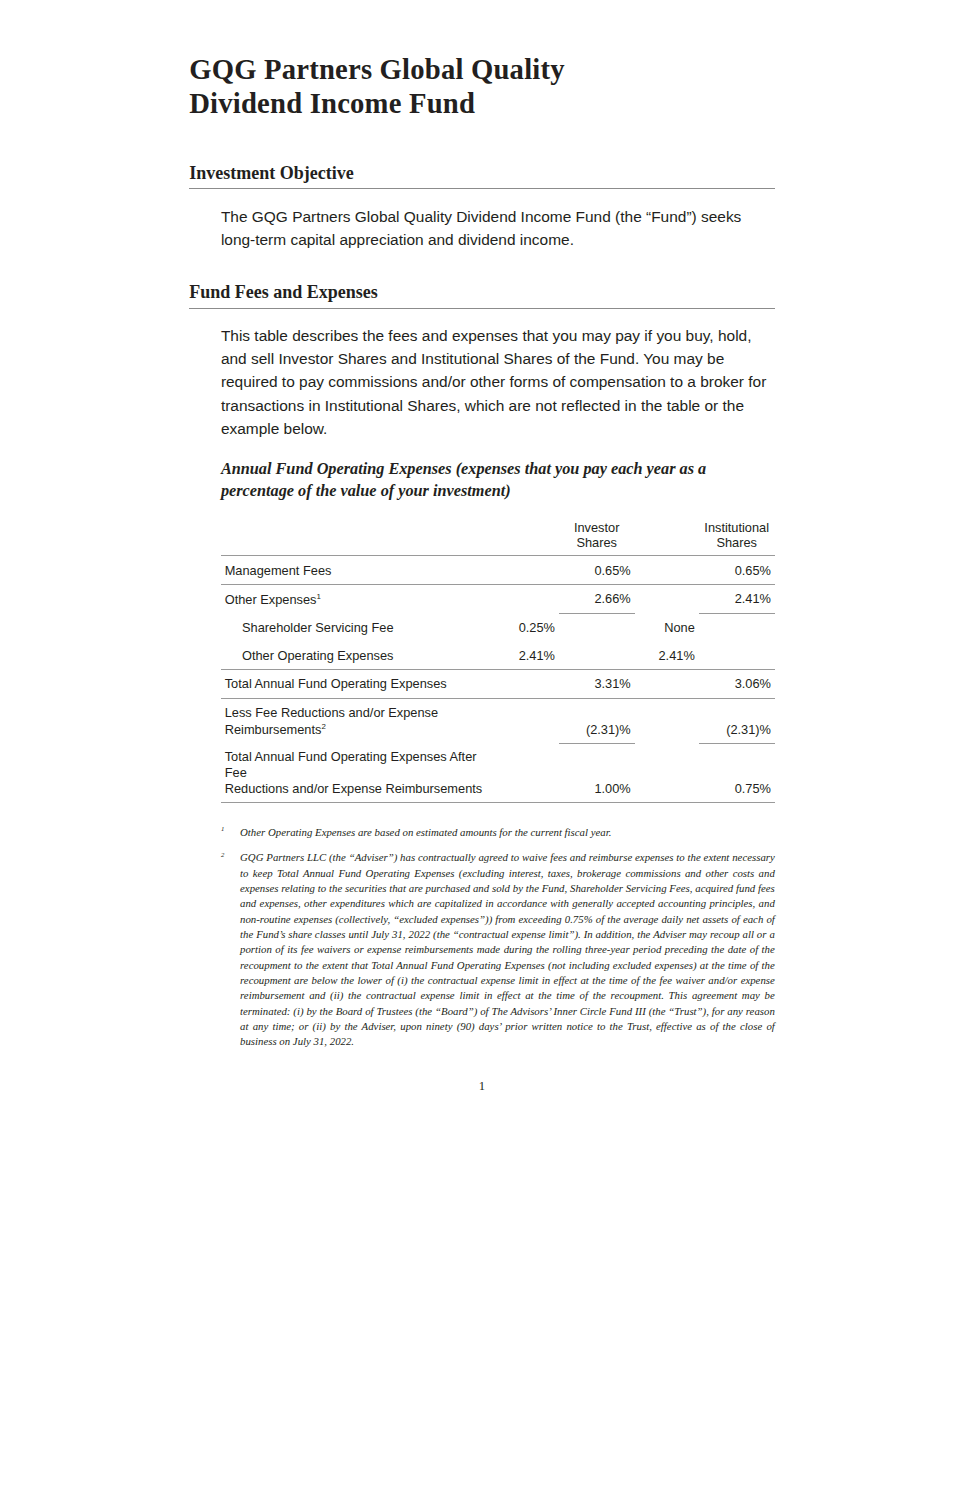GQG Partners Global Quality
Dividend Income Fund
Investment Objective
The GQG Partners Global Quality Dividend Income Fund (the “Fund”) seeks long-term capital appreciation and dividend income.
Fund Fees and Expenses
This table describes the fees and expenses that you may pay if you buy, hold, and sell Investor Shares and Institutional Shares of the Fund. You may be required to pay commissions and/or other forms of compensation to a broker for transactions in Institutional Shares, which are not reflected in the table or the example below.
Annual Fund Operating Expenses (expenses that you pay each year as a percentage of the value of your investment)
| | | Investor Shares | | Institutional Shares |
| --- | --- | --- | --- | --- |
| Management Fees | | 0.65% | | 0.65% |
| Other Expenses 1 | | 2.66% | | 2.41% |
| Shareholder Servicing Fee | 0.25% | | None | |
| Other Operating Expenses | 2.41% | | 2.41% | |
| Total Annual Fund Operating Expenses | | 3.31% | | 3.06% |
| Less Fee Reductions and/or Expense Reimbursements 2 | | (2.31)% | | (2.31)% |
| Total Annual Fund Operating Expenses After Fee Reductions and/or Expense Reimbursements | | 1.00% | | 0.75% |
1
Other Operating Expenses are based on estimated amounts for the current fiscal year.
2
GQG Partners LLC (the “Adviser”) has contractually agreed to waive fees and reimburse expenses to the extent necessary to keep Total Annual Fund Operating Expenses (excluding interest, taxes, brokerage commissions and other costs and expenses relating to the securities that are purchased and sold by the Fund, Shareholder Servicing Fees, acquired fund fees and expenses, other expenditures which are capitalized in accordance with generally accepted accounting principles, and non-routine expenses (collectively, “excluded expenses”)) from exceeding 0.75% of the average daily net assets of each of the Fund’s share classes until July 31, 2022 (the “contractual expense limit”). In addition, the Adviser may recoup all or a portion of its fee waivers or expense reimbursements made during the rolling three-year period preceding the date of the recoupment to the extent that Total Annual Fund Operating Expenses (not including excluded expenses) at the time of the recoupment are below the lower of (i) the contractual expense limit in effect at the time of the fee waiver and/or expense reimbursement and (ii) the contractual expense limit in effect at the time of the recoupment. This agreement may be terminated: (i) by the Board of Trustees (the “Board”) of The Advisors’ Inner Circle Fund III (the “Trust”), for any reason at any time; or (ii) by the Adviser, upon ninety (90) days’ prior written notice to the Trust, effective as of the close of business on July 31, 2022.
1